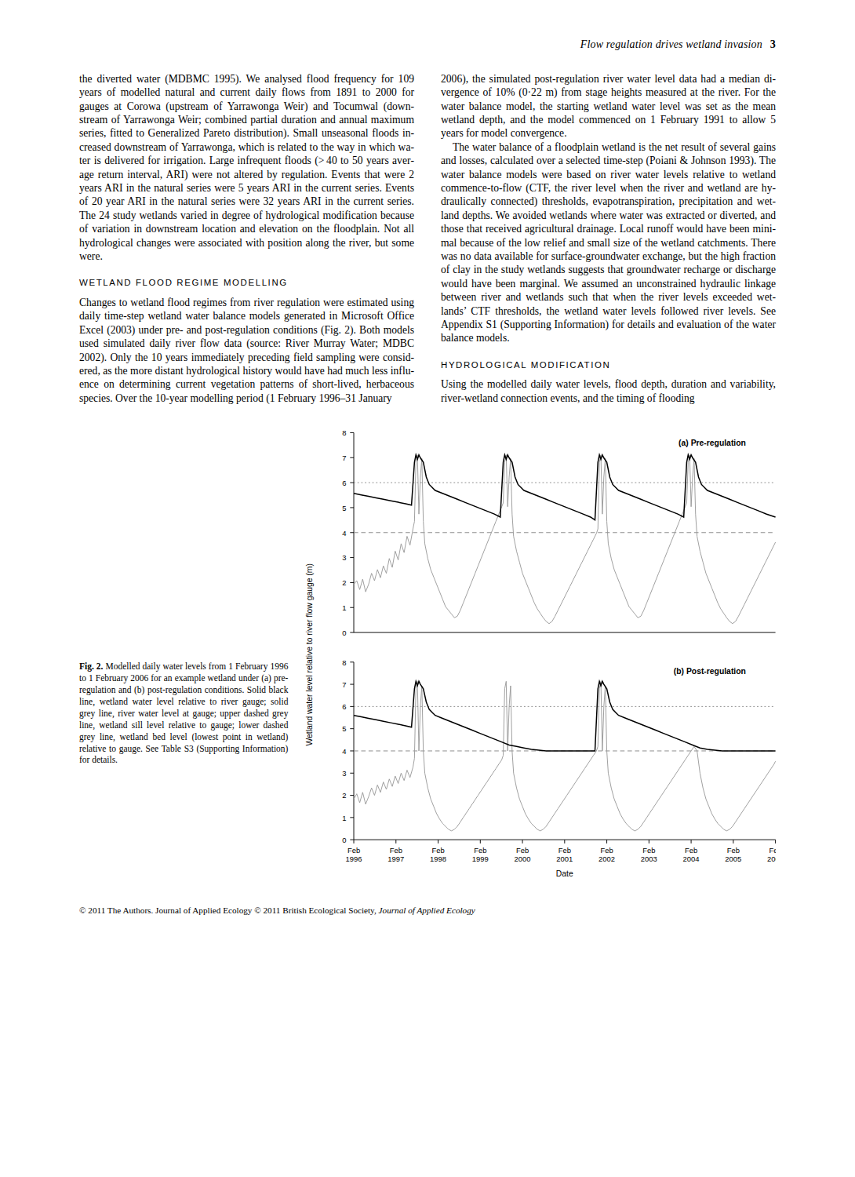Flow regulation drives wetland invasion 3
the diverted water (MDBMC 1995). We analysed flood frequency for 109 years of modelled natural and current daily flows from 1891 to 2000 for gauges at Corowa (upstream of Yarrawonga Weir) and Tocumwal (downstream of Yarrawonga Weir; combined partial duration and annual maximum series, fitted to Generalized Pareto distribution). Small unseasonal floods increased downstream of Yarrawonga, which is related to the way in which water is delivered for irrigation. Large infrequent floods (> 40 to 50 years average return interval, ARI) were not altered by regulation. Events that were 2 years ARI in the natural series were 5 years ARI in the current series. Events of 20 year ARI in the natural series were 32 years ARI in the current series. The 24 study wetlands varied in degree of hydrological modification because of variation in downstream location and elevation on the floodplain. Not all hydrological changes were associated with position along the river, but some were.
Wetland flood regime modelling
Changes to wetland flood regimes from river regulation were estimated using daily time-step wetland water balance models generated in Microsoft Office Excel (2003) under pre- and post-regulation conditions (Fig. 2). Both models used simulated daily river flow data (source: River Murray Water; MDBC 2002). Only the 10 years immediately preceding field sampling were considered, as the more distant hydrological history would have had much less influence on determining current vegetation patterns of short-lived, herbaceous species. Over the 10-year modelling period (1 February 1996–31 January
2006), the simulated post-regulation river water level data had a median divergence of 10% (0·22 m) from stage heights measured at the river. For the water balance model, the starting wetland water level was set as the mean wetland depth, and the model commenced on 1 February 1991 to allow 5 years for model convergence.
The water balance of a floodplain wetland is the net result of several gains and losses, calculated over a selected time-step (Poiani & Johnson 1993). The water balance models were based on river water levels relative to wetland commence-to-flow (CTF, the river level when the river and wetland are hydraulically connected) thresholds, evapotranspiration, precipitation and wetland depths. We avoided wetlands where water was extracted or diverted, and those that received agricultural drainage. Local runoff would have been minimal because of the low relief and small size of the wetland catchments. There was no data available for surface-groundwater exchange, but the high fraction of clay in the study wetlands suggests that groundwater recharge or discharge would have been marginal. We assumed an unconstrained hydraulic linkage between river and wetlands such that when the river levels exceeded wetlands’ CTF thresholds, the wetland water levels followed river levels. See Appendix S1 (Supporting Information) for details and evaluation of the water balance models.
Hydrological modification
Using the modelled daily water levels, flood depth, duration and variability, river-wetland connection events, and the timing of flooding
Fig. 2. Modelled daily water levels from 1 February 1996 to 1 February 2006 for an example wetland under (a) pre-regulation and (b) post-regulation conditions. Solid black line, wetland water level relative to river gauge; solid grey line, river water level at gauge; upper dashed grey line, wetland sill level relative to gauge; lower dashed grey line, wetland bed level (lowest point in wetland) relative to gauge. See Table S3 (Supporting Information) for details.
Wetland water level relative to river flow gauge (m) 8 7 6 5 4 3 2 1 0 (a) Pre-regulation 8 7 6 5 4 3 2 1 0 (b) Post-regulation Feb1996 Feb1997 Feb1998 Feb1999 Feb2000 Feb2001 Feb2002 Feb2003 Feb2004 Feb2005 Feb2006 Date
© 2011 The Authors. Journal of Applied Ecology © 2011 British Ecological Society, Journal of Applied Ecology